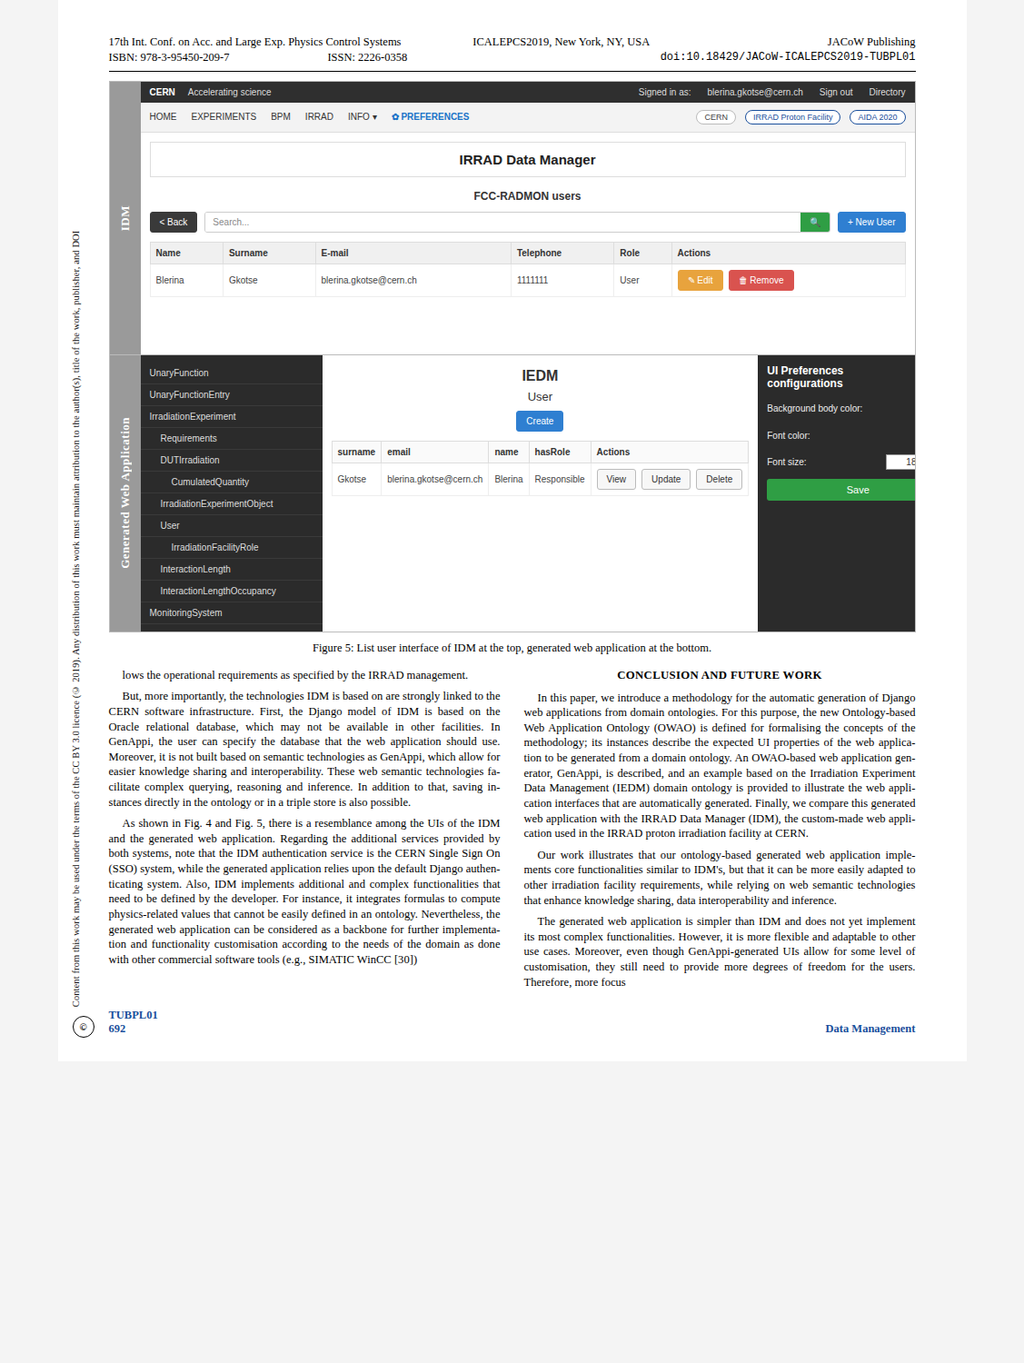17th Int. Conf. on Acc. and Large Exp. Physics Control Systems
ICALEPCS2019, New York, NY, USA
JACoW Publishing
ISBN: 978-3-95450-209-7
ISSN: 2226-0358
doi:10.18429/JACoW-ICALEPCS2019-TUBPL01
Content from this work may be used under the terms of the CC BY 3.0 licence (© 2019). Any distribution of this work must maintain attribution to the author(s), title of the work, publisher, and DOI
©
IDM
CERN Accelerating science
Signed in as: blerina.gkotse@cern.ch Sign out Directory
HOME EXPERIMENTS BPM IRRAD INFO ▾ ✿ PREFERENCES
CERN IRRAD Proton Facility AIDA 2020
IRRAD Data Manager
FCC-RADMON users
< Back 🔍 + New User
| Name | Surname | E-mail | Telephone | Role | Actions |
| --- | --- | --- | --- | --- | --- |
| Blerina | Gkotse | blerina.gkotse@cern.ch | 1111111 | User | ✎ Edit 🗑 Remove |
Generated Web Application
UnaryFunction
UnaryFunctionEntry
IrradiationExperiment
Requirements
DUTIrradiation
CumulatedQuantity
IrradiationExperimentObject
User
IrradiationFacilityRole
InteractionLength
InteractionLengthOccupancy
MonitoringSystem
IEDM
User
Create
| surname | email | name | hasRole | Actions |
| --- | --- | --- | --- | --- |
| Gkotse | blerina.gkotse@cern.ch | Blerina | Responsible | View Update Delete |
UI Preferences
configurations
Background body color: ▾
Font color: ▾
Font size: px
Save
Figure 5: List user interface of IDM at the top, generated web application at the bottom.
lows the operational requirements as specified by the IRRAD management.
But, more importantly, the technologies IDM is based on are strongly linked to the CERN software infrastructure. First, the Django model of IDM is based on the Oracle relational database, which may not be available in other facilities. In GenAppi, the user can specify the database that the web application should use. Moreover, it is not built based on semantic technologies as GenAppi, which allow for easier knowledge sharing and interoperability. These web semantic technologies facilitate complex querying, reasoning and inference. In addition to that, saving instances directly in the ontology or in a triple store is also possible.
As shown in Fig. 4 and Fig. 5, there is a resemblance among the UIs of the IDM and the generated web application. Regarding the additional services provided by both systems, note that the IDM authentication service is the CERN Single Sign On (SSO) system, while the generated application relies upon the default Django authenticating system. Also, IDM implements additional and complex functionalities that need to be defined by the developer. For instance, it integrates formulas to compute physics-related values that cannot be easily defined in an ontology. Nevertheless, the generated web application can be considered as a backbone for further implementation and functionality customisation according to the needs of the domain as done with other commercial software tools (e.g., SIMATIC WinCC [30])
Conclusion and Future Work
In this paper, we introduce a methodology for the automatic generation of Django web applications from domain ontologies. For this purpose, the new Ontology-based Web Application Ontology (OWAO) is defined for formalising the concepts of the methodology; its instances describe the expected UI properties of the web application to be generated from a domain ontology. An OWAO-based web application generator, GenAppi, is described, and an example based on the Irradiation Experiment Data Management (IEDM) domain ontology is provided to illustrate the web application interfaces that are automatically generated. Finally, we compare this generated web application with the IRRAD Data Manager (IDM), the custom-made web application used in the IRRAD proton irradiation facility at CERN.
Our work illustrates that our ontology-based generated web application implements core functionalities similar to IDM's, but that it can be more easily adapted to other irradiation facility requirements, while relying on web semantic technologies that enhance knowledge sharing, data interoperability and inference.
The generated web application is simpler than IDM and does not yet implement its most complex functionalities. However, it is more flexible and adaptable to other use cases. Moreover, even though GenAppi-generated UIs allow for some level of customisation, they still need to provide more degrees of freedom for the users. Therefore, more focus
TUBPL01
692
Data Management